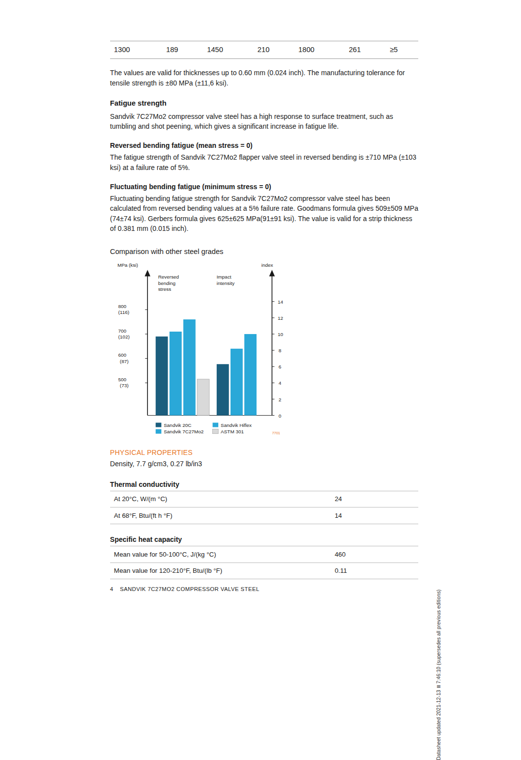| 1300 | 189 | 1450 | 210 | 1800 | 261 | ≥5 |
The values are valid for thicknesses up to 0.60 mm (0.024 inch). The manufacturing tolerance for tensile strength is ±80 MPa (±11,6 ksi).
Fatigue strength
Sandvik 7C27Mo2 compressor valve steel has a high response to surface treatment, such as tumbling and shot peening, which gives a significant increase in fatigue life.
Reversed bending fatigue (mean stress = 0)
The fatigue strength of Sandvik 7C27Mo2 flapper valve steel in reversed bending is ±710 MPa (±103 ksi) at a failure rate of 5%.
Fluctuating bending fatigue (minimum stress = 0)
Fluctuating bending fatigue strength for Sandvik 7C27Mo2 compressor valve steel has been calculated from reversed bending values at a 5% failure rate. Goodmans formula gives 509±509 MPa (74±74 ksi). Gerbers formula gives 625±625 MPa(91±91 ksi). The value is valid for a strip thickness of 0.381 mm (0.015 inch).
Comparison with other steel grades
MPa (ksi) index 800 (116) 700 (102) 600 (87) 500 (73) 14 12 10 8 6 4 2 0 Reversed bending stress Impact intensity Sandvik 20C Sandvik 7C27Mo2 Sandvik Hiflex ASTM 301 7701
PHYSICAL PROPERTIES
Density, 7.7 g/cm3, 0.27 lb/in3
Thermal conductivity
| At 20°C, W/(m °C) | 24 |
| At 68°F, Btu/(ft h °F) | 14 |
Specific heat capacity
| Mean value for 50-100°C, J/(kg °C) | 460 |
| Mean value for 120-210°F, Btu/(lb °F) | 0.11 |
4 SANDVIK 7C27MO2 COMPRESSOR VALVE STEEL
Datasheet updated 2021-12-13 Ⅲ 7:46:10 (supersedes all previous editions)